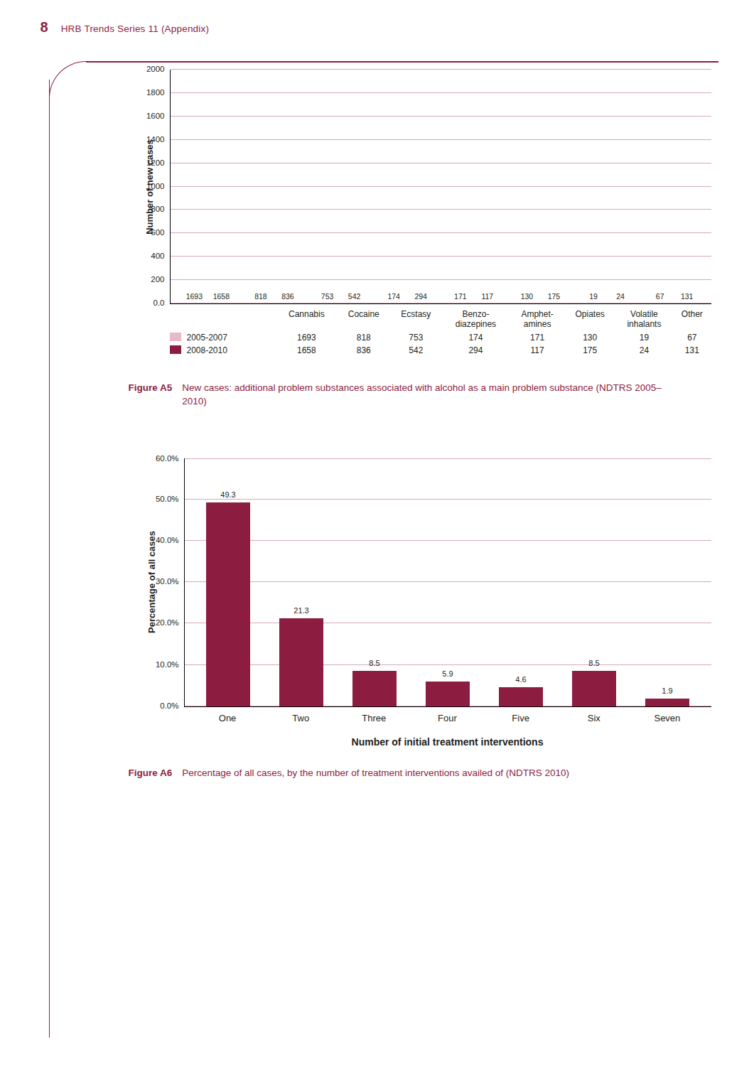8
HRB Trends Series 11 (Appendix)
Number of new cases
2000
1800
1600
1400
1200
1000
800
600
400
200
0.0
1693
1658
818
836
753
542
174
294
171
117
130
175
19
24
67
131
| | Cannabis | Cocaine | Ecstasy | Benzo- diazepines | Amphet- amines | Opiates | Volatile inhalants | Other |
| --- | --- | --- | --- | --- | --- | --- | --- | --- |
| 2005-2007 | 1693 | 818 | 753 | 174 | 171 | 130 | 19 | 67 |
| 2008-2010 | 1658 | 836 | 542 | 294 | 117 | 175 | 24 | 131 |
Figure A5
New cases: additional problem substances associated with alcohol as a main problem substance (NDTRS 2005–2010)
Percentage of all cases
50.0%
40.0%
30.0%
20.0%
10.0%
0.0%
60.0%
49.3
21.3
8.5
5.9
4.6
8.5
1.9
One Two Three Four Five Six Seven
Number of initial treatment interventions
Figure A6
Percentage of all cases, by the number of treatment interventions availed of (NDTRS 2010)